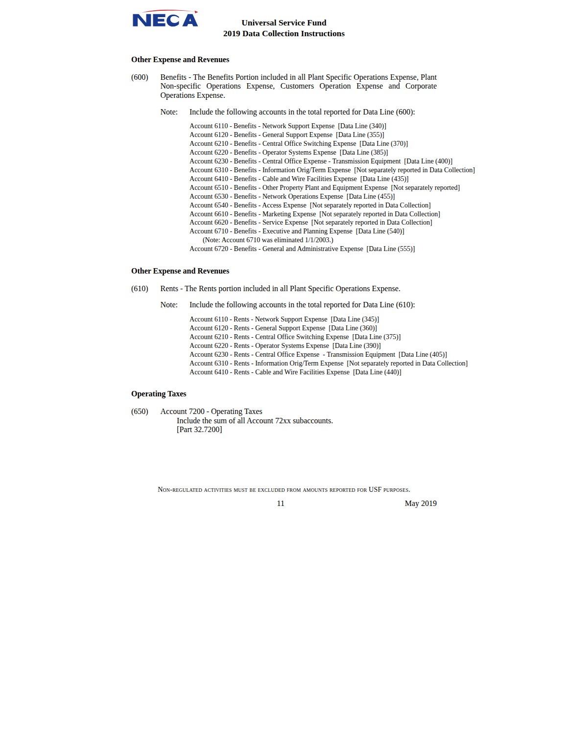Universal Service Fund
2019 Data Collection Instructions
Other Expense and Revenues
(600)
Benefits - The Benefits Portion included in all Plant Specific Operations Expense, Plant Non-specific Operations Expense, Customers Operation Expense and Corporate Operations Expense.
Note: Include the following accounts in the total reported for Data Line (600):
Account 6110 - Benefits - Network Support Expense [Data Line (340)]
Account 6120 - Benefits - General Support Expense [Data Line (355)]
Account 6210 - Benefits - Central Office Switching Expense [Data Line (370)]
Account 6220 - Benefits - Operator Systems Expense [Data Line (385)]
Account 6230 - Benefits - Central Office Expense - Transmission Equipment [Data Line (400)]
Account 6310 - Benefits - Information Orig/Term Expense [Not separately reported in Data Collection]
Account 6410 - Benefits - Cable and Wire Facilities Expense [Data Line (435)]
Account 6510 - Benefits - Other Property Plant and Equipment Expense [Not separately reported]
Account 6530 - Benefits - Network Operations Expense [Data Line (455)]
Account 6540 - Benefits - Access Expense [Not separately reported in Data Collection]
Account 6610 - Benefits - Marketing Expense [Not separately reported in Data Collection]
Account 6620 - Benefits - Service Expense [Not separately reported in Data Collection]
Account 6710 - Benefits - Executive and Planning Expense [Data Line (540)]
(Note: Account 6710 was eliminated 1/1/2003.)
Account 6720 - Benefits - General and Administrative Expense [Data Line (555)]
Other Expense and Revenues
(610)
Rents - The Rents portion included in all Plant Specific Operations Expense.
Note: Include the following accounts in the total reported for Data Line (610):
Account 6110 - Rents - Network Support Expense [Data Line (345)]
Account 6120 - Rents - General Support Expense [Data Line (360)]
Account 6210 - Rents - Central Office Switching Expense [Data Line (375)]
Account 6220 - Rents - Operator Systems Expense [Data Line (390)]
Account 6230 - Rents - Central Office Expense - Transmission Equipment [Data Line (405)]
Account 6310 - Rents - Information Orig/Term Expense [Not separately reported in Data Collection]
Account 6410 - Rents - Cable and Wire Facilities Expense [Data Line (440)]
Operating Taxes
(650)
Account 7200 - Operating Taxes
Include the sum of all Account 72xx subaccounts.
[Part 32.7200]
Non-regulated activities must be excluded from amounts reported for USF purposes.
11 May 2019